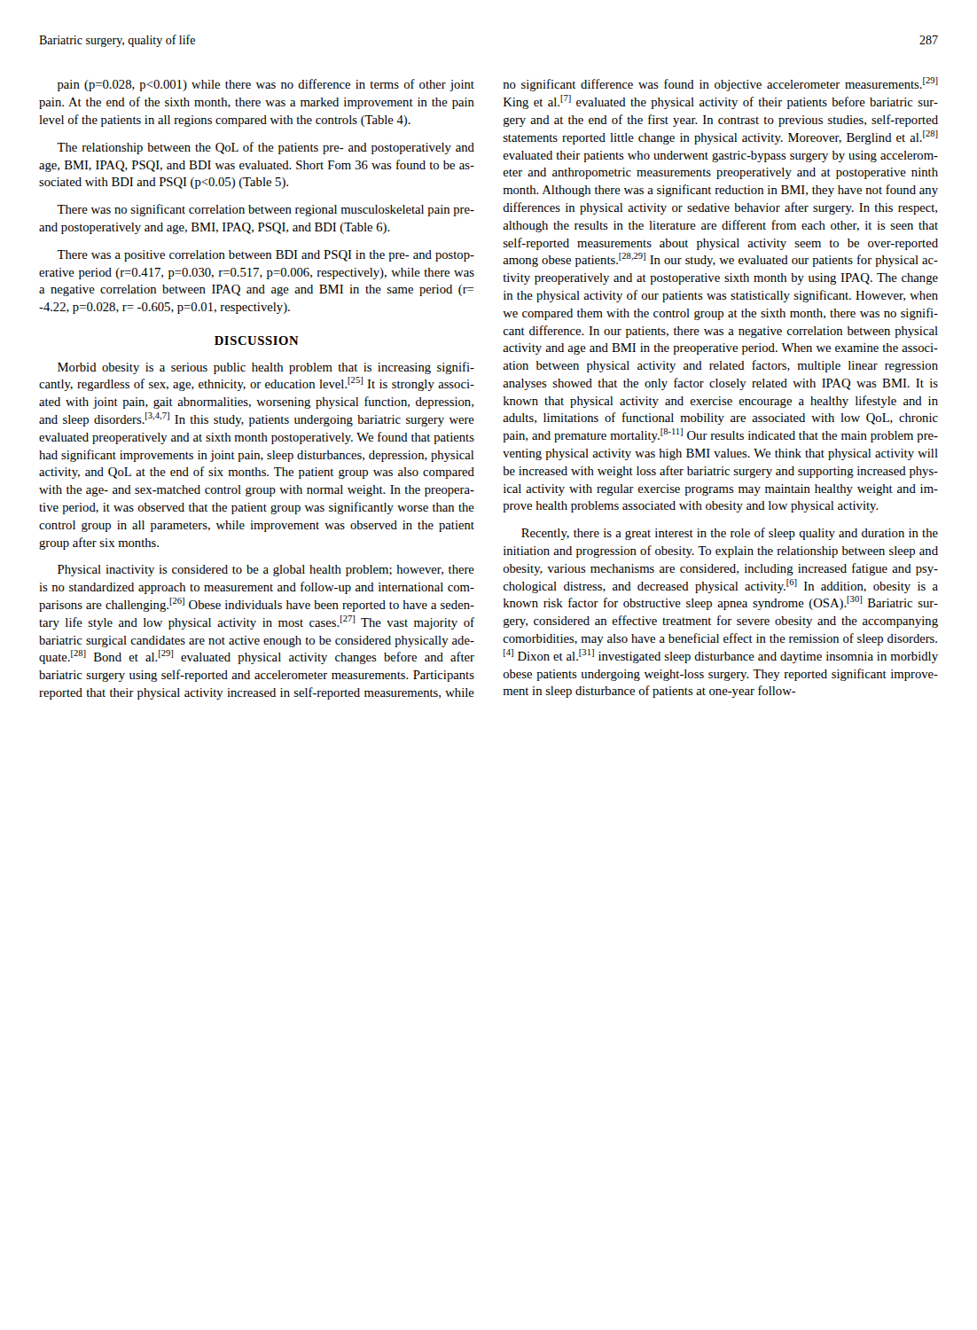Bariatric surgery, quality of life 287
pain (p=0.028, p<0.001) while there was no difference in terms of other joint pain. At the end of the sixth month, there was a marked improvement in the pain level of the patients in all regions compared with the controls (Table 4).
The relationship between the QoL of the patients pre- and postoperatively and age, BMI, IPAQ, PSQI, and BDI was evaluated. Short Fom 36 was found to be associated with BDI and PSQI (p<0.05) (Table 5).
There was no significant correlation between regional musculoskeletal pain pre- and postoperatively and age, BMI, IPAQ, PSQI, and BDI (Table 6).
There was a positive correlation between BDI and PSQI in the pre- and postoperative period (r=0.417, p=0.030, r=0.517, p=0.006, respectively), while there was a negative correlation between IPAQ and age and BMI in the same period (r= -4.22, p=0.028, r= -0.605, p=0.01, respectively).
Discussion
Morbid obesity is a serious public health problem that is increasing significantly, regardless of sex, age, ethnicity, or education level.[25] It is strongly associated with joint pain, gait abnormalities, worsening physical function, depression, and sleep disorders.[3,4,7] In this study, patients undergoing bariatric surgery were evaluated preoperatively and at sixth month postoperatively. We found that patients had significant improvements in joint pain, sleep disturbances, depression, physical activity, and QoL at the end of six months. The patient group was also compared with the age- and sex-matched control group with normal weight. In the preoperative period, it was observed that the patient group was significantly worse than the control group in all parameters, while improvement was observed in the patient group after six months.
Physical inactivity is considered to be a global health problem; however, there is no standardized approach to measurement and follow-up and international comparisons are challenging.[26] Obese individuals have been reported to have a sedentary life style and low physical activity in most cases.[27] The vast majority of bariatric surgical candidates are not active enough to be considered physically adequate.[28] Bond et al.[29] evaluated physical activity changes before and after bariatric surgery using self-reported and accelerometer measurements. Participants reported that their physical activity increased in self-reported measurements, while no significant difference was found in objective accelerometer measurements.[29] King et al.[7] evaluated the physical activity of their patients before bariatric surgery and at the end of the first year. In contrast to previous studies, self-reported statements reported little change in physical activity. Moreover, Berglind et al.[28] evaluated their patients who underwent gastric-bypass surgery by using accelerometer and anthropometric measurements preoperatively and at postoperative ninth month. Although there was a significant reduction in BMI, they have not found any differences in physical activity or sedative behavior after surgery. In this respect, although the results in the literature are different from each other, it is seen that self-reported measurements about physical activity seem to be over-reported among obese patients.[28,29] In our study, we evaluated our patients for physical activity preoperatively and at postoperative sixth month by using IPAQ. The change in the physical activity of our patients was statistically significant. However, when we compared them with the control group at the sixth month, there was no significant difference. In our patients, there was a negative correlation between physical activity and age and BMI in the preoperative period. When we examine the association between physical activity and related factors, multiple linear regression analyses showed that the only factor closely related with IPAQ was BMI. It is known that physical activity and exercise encourage a healthy lifestyle and in adults, limitations of functional mobility are associated with low QoL, chronic pain, and premature mortality.[8-11] Our results indicated that the main problem preventing physical activity was high BMI values. We think that physical activity will be increased with weight loss after bariatric surgery and supporting increased physical activity with regular exercise programs may maintain healthy weight and improve health problems associated with obesity and low physical activity.
Recently, there is a great interest in the role of sleep quality and duration in the initiation and progression of obesity. To explain the relationship between sleep and obesity, various mechanisms are considered, including increased fatigue and psychological distress, and decreased physical activity.[6] In addition, obesity is a known risk factor for obstructive sleep apnea syndrome (OSA).[30] Bariatric surgery, considered an effective treatment for severe obesity and the accompanying comorbidities, may also have a beneficial effect in the remission of sleep disorders.[4] Dixon et al.[31] investigated sleep disturbance and daytime insomnia in morbidly obese patients undergoing weight-loss surgery. They reported significant improvement in sleep disturbance of patients at one-year follow-